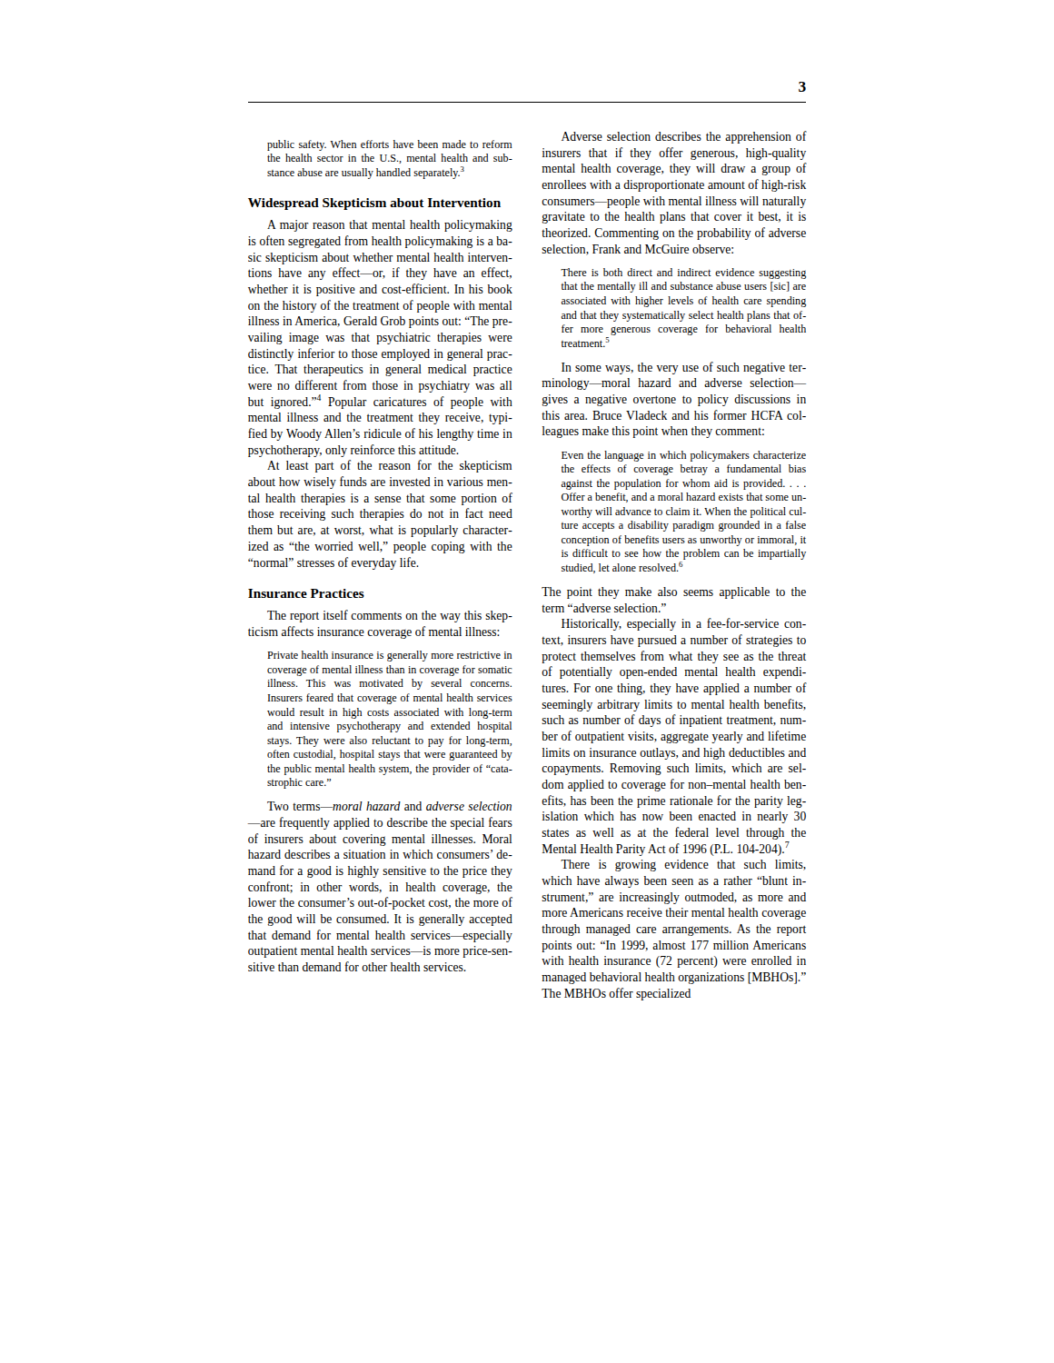3
public safety. When efforts have been made to reform the health sector in the U.S., mental health and substance abuse are usually handled separately.3
Widespread Skepticism about Intervention
A major reason that mental health policymaking is often segregated from health policymaking is a basic skepticism about whether mental health interventions have any effect—or, if they have an effect, whether it is positive and cost-efficient. In his book on the history of the treatment of people with mental illness in America, Gerald Grob points out: “The prevailing image was that psychiatric therapies were distinctly inferior to those employed in general practice. That therapeutics in general medical practice were no different from those in psychiatry was all but ignored.”4 Popular caricatures of people with mental illness and the treatment they receive, typified by Woody Allen’s ridicule of his lengthy time in psychotherapy, only reinforce this attitude.
At least part of the reason for the skepticism about how wisely funds are invested in various mental health therapies is a sense that some portion of those receiving such therapies do not in fact need them but are, at worst, what is popularly characterized as “the worried well,” people coping with the “normal” stresses of everyday life.
Insurance Practices
The report itself comments on the way this skepticism affects insurance coverage of mental illness:
Private health insurance is generally more restrictive in coverage of mental illness than in coverage for somatic illness. This was motivated by several concerns. Insurers feared that coverage of mental health services would result in high costs associated with long-term and intensive psychotherapy and extended hospital stays. They were also reluctant to pay for long-term, often custodial, hospital stays that were guaranteed by the public mental health system, the provider of “catastrophic care.”
Two terms—moral hazard and adverse selection—are frequently applied to describe the special fears of insurers about covering mental illnesses. Moral hazard describes a situation in which consumers’ demand for a good is highly sensitive to the price they confront; in other words, in health coverage, the lower the consumer’s out-of-pocket cost, the more of the good will be consumed. It is generally accepted that demand for mental health services—especially outpatient mental health services—is more price-sensitive than demand for other health services.
Adverse selection describes the apprehension of insurers that if they offer generous, high-quality mental health coverage, they will draw a group of enrollees with a disproportionate amount of high-risk consumers—people with mental illness will naturally gravitate to the health plans that cover it best, it is theorized. Commenting on the probability of adverse selection, Frank and McGuire observe:
There is both direct and indirect evidence suggesting that the mentally ill and substance abuse users [sic] are associated with higher levels of health care spending and that they systematically select health plans that offer more generous coverage for behavioral health treatment.5
In some ways, the very use of such negative terminology—moral hazard and adverse selection—gives a negative overtone to policy discussions in this area. Bruce Vladeck and his former HCFA colleagues make this point when they comment:
Even the language in which policymakers characterize the effects of coverage betray a fundamental bias against the population for whom aid is provided. . . . Offer a benefit, and a moral hazard exists that some unworthy will advance to claim it. When the political culture accepts a disability paradigm grounded in a false conception of benefits users as unworthy or immoral, it is difficult to see how the problem can be impartially studied, let alone resolved.6
The point they make also seems applicable to the term “adverse selection.”
Historically, especially in a fee-for-service context, insurers have pursued a number of strategies to protect themselves from what they see as the threat of potentially open-ended mental health expenditures. For one thing, they have applied a number of seemingly arbitrary limits to mental health benefits, such as number of days of inpatient treatment, number of outpatient visits, aggregate yearly and lifetime limits on insurance outlays, and high deductibles and copayments. Removing such limits, which are seldom applied to coverage for non–mental health benefits, has been the prime rationale for the parity legislation which has now been enacted in nearly 30 states as well as at the federal level through the Mental Health Parity Act of 1996 (P.L. 104-204).7
There is growing evidence that such limits, which have always been seen as a rather “blunt instrument,” are increasingly outmoded, as more and more Americans receive their mental health coverage through managed care arrangements. As the report points out: “In 1999, almost 177 million Americans with health insurance (72 percent) were enrolled in managed behavioral health organizations [MBHOs].” The MBHOs offer specialized